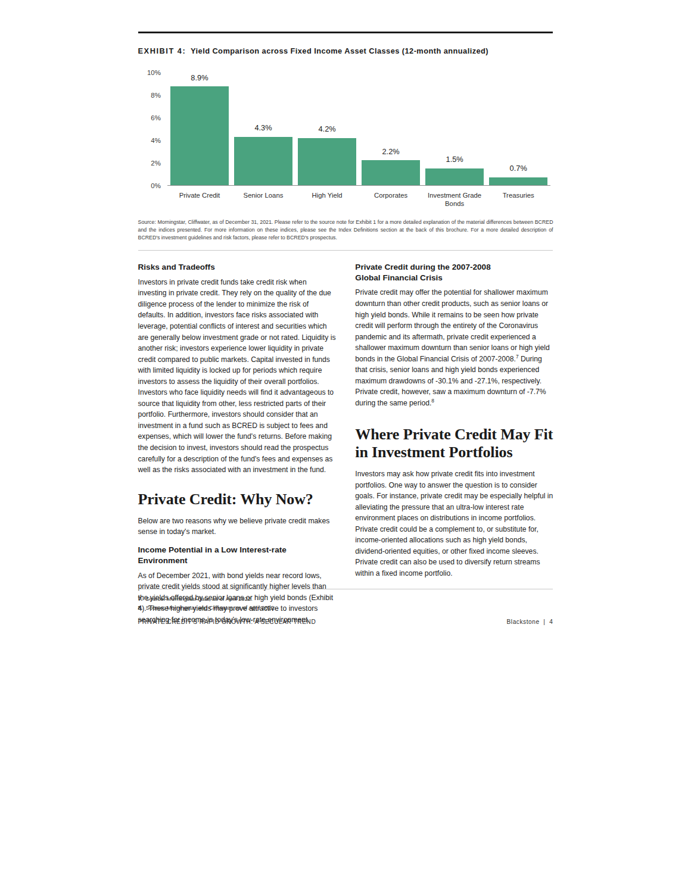EXHIBIT 4: Yield Comparison across Fixed Income Asset Classes (12-month annualized)
10%
8%
6%
4%
2%
0%
8.9%
4.3%
4.2%
2.2%
1.5%
0.7%
Private Credit
Senior Loans
High Yield
Corporates
Investment Grade
Bonds
Treasuries
Source: Morningstar, Cliffwater, as of December 31, 2021. Please refer to the source note for Exhibit 1 for a more detailed explanation of the material differences between BCRED and the indices presented. For more information on these indices, please see the Index Definitions section at the back of this brochure. For a more detailed description of BCRED's investment guidelines and risk factors, please refer to BCRED's prospectus.
Risks and Tradeoffs
Investors in private credit funds take credit risk when investing in private credit. They rely on the quality of the due diligence process of the lender to minimize the risk of defaults. In addition, investors face risks associated with leverage, potential conflicts of interest and securities which are generally below investment grade or not rated. Liquidity is another risk; investors experience lower liquidity in private credit compared to public markets. Capital invested in funds with limited liquidity is locked up for periods which require investors to assess the liquidity of their overall portfolios. Investors who face liquidity needs will find it advantageous to source that liquidity from other, less restricted parts of their portfolio. Furthermore, investors should consider that an investment in a fund such as BCRED is subject to fees and expenses, which will lower the fund's returns. Before making the decision to invest, investors should read the prospectus carefully for a description of the fund's fees and expenses as well as the risks associated with an investment in the fund.
Private Credit: Why Now?
Below are two reasons why we believe private credit makes sense in today's market.
Income Potential in a Low Interest-rate Environment
As of December 2021, with bond yields near record lows, private credit yields stood at significantly higher levels than the yields offered by senior loans or high yield bonds (Exhibit 4). These higher yields may prove attractive to investors searching for income in today's low-rate environment.
Private Credit during the 2007-2008
Global Financial Crisis
Private credit may offer the potential for shallower maximum downturn than other credit products, such as senior loans or high yield bonds. While it remains to be seen how private credit will perform through the entirety of the Coronavirus pandemic and its aftermath, private credit experienced a shallower maximum downturn than senior loans or high yield bonds in the Global Financial Crisis of 2007-2008.7 During that crisis, senior loans and high yield bonds experienced maximum drawdowns of -30.1% and -27.1%, respectively. Private credit, however, saw a maximum downturn of -7.7% during the same period.8
Where Private Credit May Fit in Investment Portfolios
Investors may ask how private credit fits into investment portfolios. One way to answer the question is to consider goals. For instance, private credit may be especially helpful in alleviating the pressure that an ultra-low interest rate environment places on distributions in income portfolios. Private credit could be a complement to, or substitute for, income-oriented allocations such as high yield bonds, dividend-oriented equities, or other fixed income sleeves. Private credit can also be used to diversify return streams within a fixed income portfolio.
7. Source: Morningstar data, as of April 2022.
8. Source: Morningstar and Cliffwater, as of April 2022.
PRIVATE CREDIT'S RAPID GROWTH: A SECULAR TREND Blackstone | 4